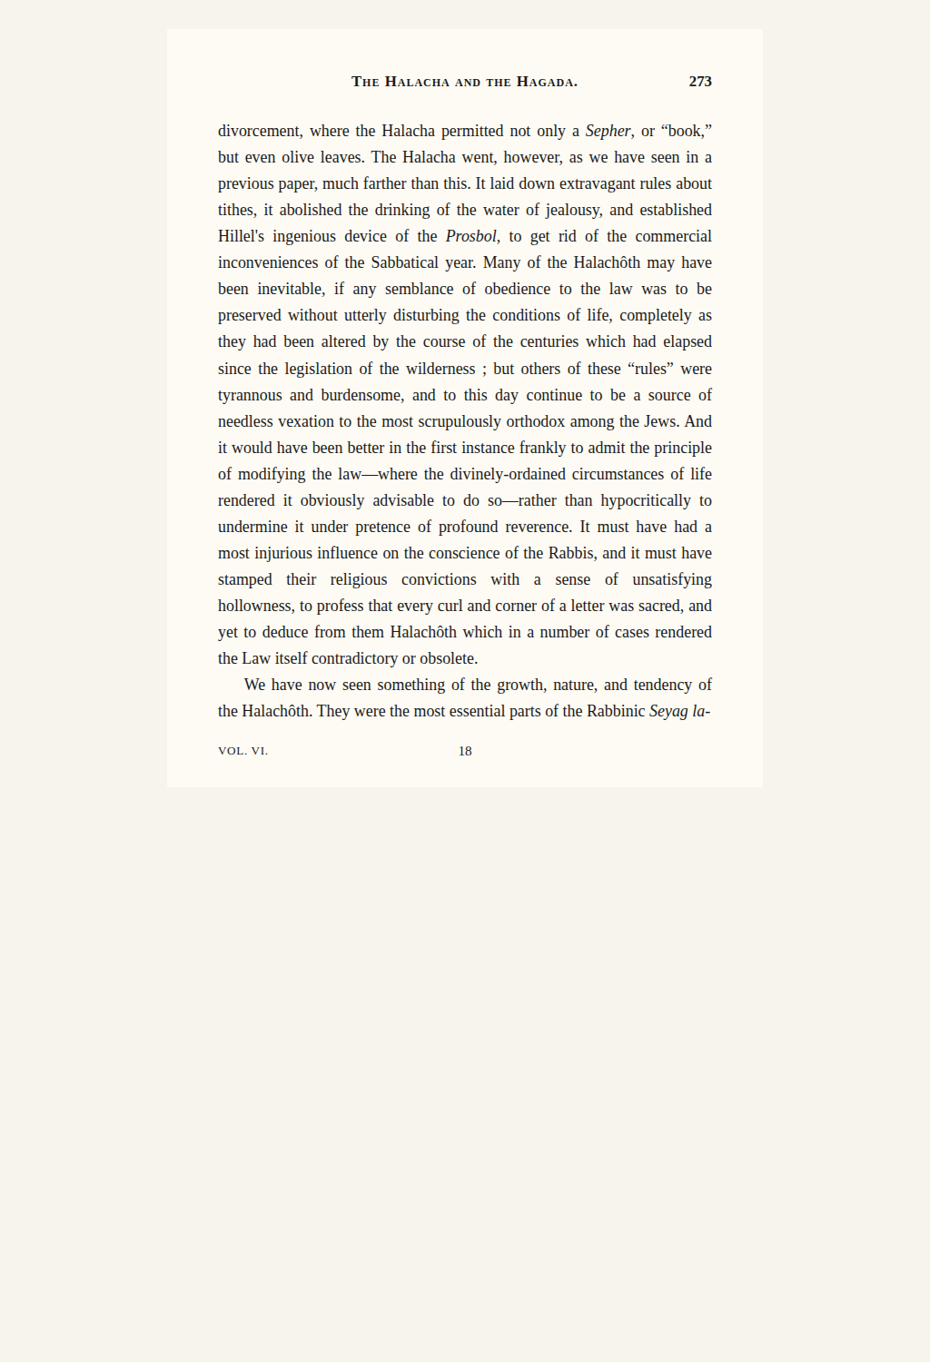The Halacha and the Hagada. 273
divorcement, where the Halacha permitted not only a Sepher, or “book,” but even olive leaves. The Halacha went, however, as we have seen in a previous paper, much farther than this. It laid down extravagant rules about tithes, it abolished the drinking of the water of jealousy, and established Hillel's ingenious device of the Prosbol, to get rid of the commercial inconveniences of the Sabbatical year. Many of the Halachôth may have been inevitable, if any semblance of obedience to the law was to be preserved without utterly disturbing the conditions of life, completely as they had been altered by the course of the centuries which had elapsed since the legislation of the wilderness ; but others of these “rules” were tyrannous and burdensome, and to this day continue to be a source of needless vexation to the most scrupulously orthodox among the Jews. And it would have been better in the first instance frankly to admit the principle of modifying the law—where the divinely-ordained circumstances of life rendered it obviously advisable to do so—rather than hypocritically to undermine it under pretence of profound reverence. It must have had a most injurious influence on the conscience of the Rabbis, and it must have stamped their religious convictions with a sense of unsatisfying hollowness, to profess that every curl and corner of a letter was sacred, and yet to deduce from them Halachôth which in a number of cases rendered the Law itself contradictory or obsolete.
We have now seen something of the growth, nature, and tendency of the Halachôth. They were the most essential parts of the Rabbinic Seyag la-
VOL. VI. 18